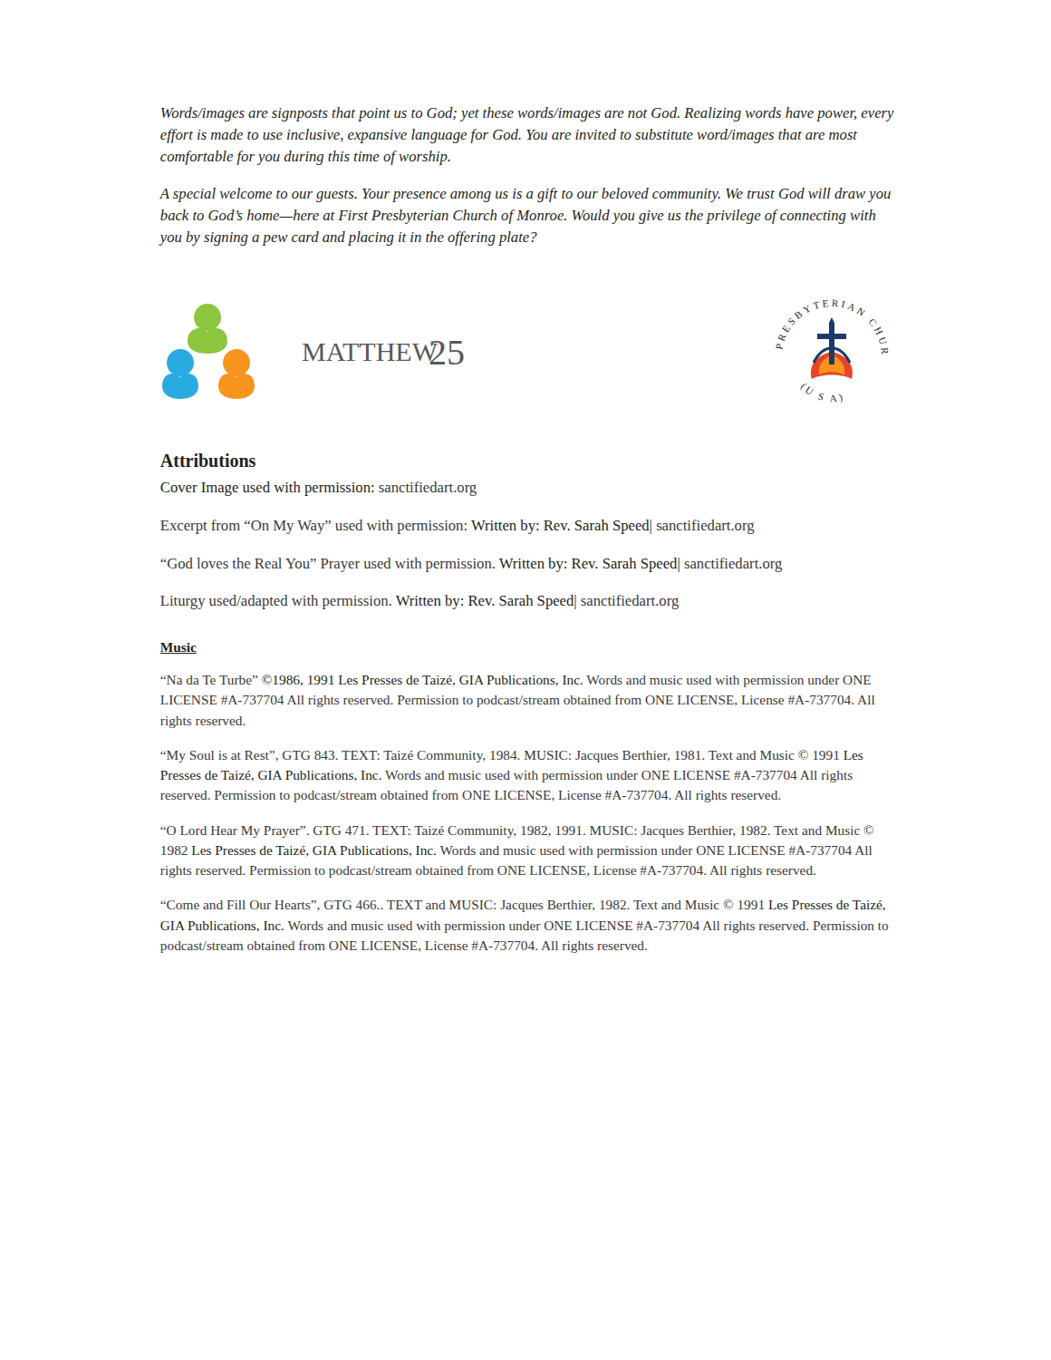Words/images are signposts that point us to God; yet these words/images are not God. Realizing words have power, every effort is made to use inclusive, expansive language for God. You are invited to substitute word/images that are most comfortable for you during this time of worship.
A special welcome to our guests. Your presence among us is a gift to our beloved community. We trust God will draw you back to God’s home—here at First Presbyterian Church of Monroe. Would you give us the privilege of connecting with you by signing a pew card and placing it in the offering plate?
MATTHEW 25
PRESBYTERIAN CHURCH (U S A)
Attributions
Cover Image used with permission: sanctifiedart.org
Excerpt from “On My Way” used with permission: Written by: Rev. Sarah Speed| sanctifiedart.org
“God loves the Real You” Prayer used with permission. Written by: Rev. Sarah Speed| sanctifiedart.org
Liturgy used/adapted with permission. Written by: Rev. Sarah Speed| sanctifiedart.org
Music
“Na da Te Turbe” ©1986, 1991 Les Presses de Taizé, GIA Publications, Inc. Words and music used with permission under ONE LICENSE #A-737704 All rights reserved. Permission to podcast/stream obtained from ONE LICENSE, License #A-737704. All rights reserved.
“My Soul is at Rest”, GTG 843. TEXT: Taizé Community, 1984. MUSIC: Jacques Berthier, 1981. Text and Music © 1991 Les Presses de Taizé, GIA Publications, Inc. Words and music used with permission under ONE LICENSE #A-737704 All rights reserved. Permission to podcast/stream obtained from ONE LICENSE, License #A-737704. All rights reserved.
“O Lord Hear My Prayer”. GTG 471. TEXT: Taizé Community, 1982, 1991. MUSIC: Jacques Berthier, 1982. Text and Music © 1982 Les Presses de Taizé, GIA Publications, Inc. Words and music used with permission under ONE LICENSE #A-737704 All rights reserved. Permission to podcast/stream obtained from ONE LICENSE, License #A-737704. All rights reserved.
“Come and Fill Our Hearts”, GTG 466.. TEXT and MUSIC: Jacques Berthier, 1982. Text and Music © 1991 Les Presses de Taizé, GIA Publications, Inc. Words and music used with permission under ONE LICENSE #A-737704 All rights reserved. Permission to podcast/stream obtained from ONE LICENSE, License #A-737704. All rights reserved.